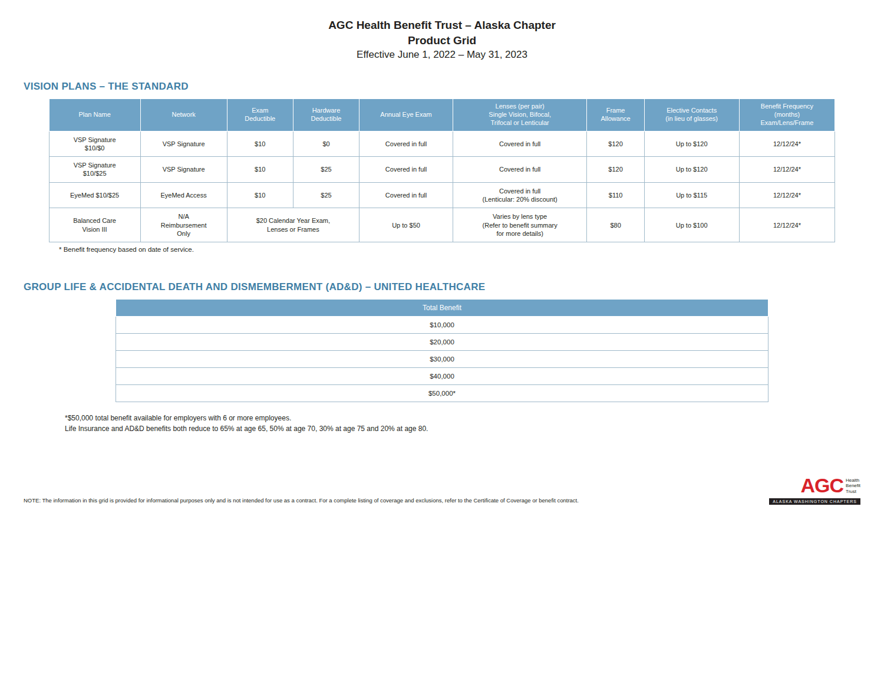AGC Health Benefit Trust – Alaska Chapter
Product Grid
Effective June 1, 2022 – May 31, 2023
VISION PLANS – THE STANDARD
| Plan Name | Network | Exam Deductible | Hardware Deductible | Annual Eye Exam | Lenses (per pair) Single Vision, Bifocal, Trifocal or Lenticular | Frame Allowance | Elective Contacts (in lieu of glasses) | Benefit Frequency (months) Exam/Lens/Frame |
| --- | --- | --- | --- | --- | --- | --- | --- | --- |
| VSP Signature $10/$0 | VSP Signature | $10 | $0 | Covered in full | Covered in full | $120 | Up to $120 | 12/12/24* |
| VSP Signature $10/$25 | VSP Signature | $10 | $25 | Covered in full | Covered in full | $120 | Up to $120 | 12/12/24* |
| EyeMed $10/$25 | EyeMed Access | $10 | $25 | Covered in full | Covered in full (Lenticular: 20% discount) | $110 | Up to $115 | 12/12/24* |
| Balanced Care Vision III | N/A Reimbursement Only | $20 Calendar Year Exam, Lenses or Frames | Up to $50 | Varies by lens type (Refer to benefit summary for more details) | $80 | Up to $100 | 12/12/24* |
* Benefit frequency based on date of service.
GROUP LIFE & ACCIDENTAL DEATH AND DISMEMBERMENT (AD&D) – UNITED HEALTHCARE
| Total Benefit |
| --- |
| $10,000 |
| $20,000 |
| $30,000 |
| $40,000 |
| $50,000* |
*$50,000 total benefit available for employers with 6 or more employees.
Life Insurance and AD&D benefits both reduce to 65% at age 65, 50% at age 70, 30% at age 75 and 20% at age 80.
NOTE: The information in this grid is provided for informational purposes only and is not intended for use as a contract. For a complete listing of coverage and exclusions, refer to the Certificate of Coverage or benefit contract.
AGC Health
Benefit
Trust
ALASKA WASHINGTON CHAPTERS